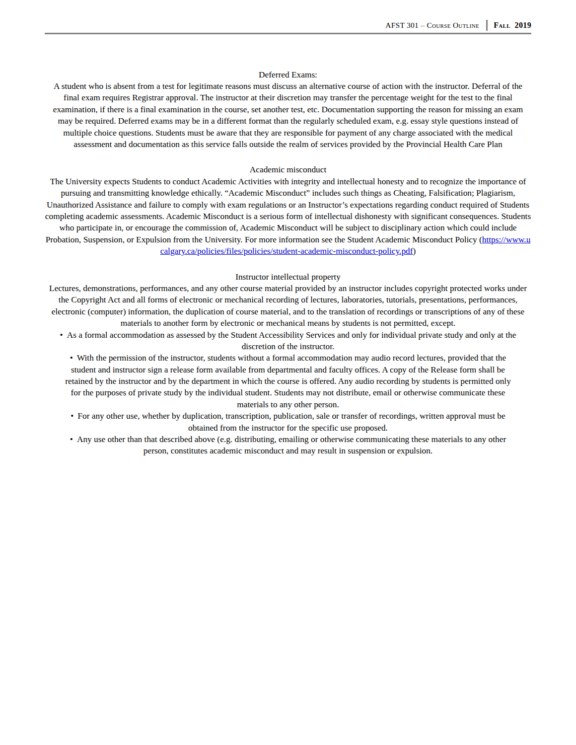AFST 301 – Course Outline Fall 2019
Deferred Exams:
A student who is absent from a test for legitimate reasons must discuss an alternative course of action with the instructor. Deferral of the final exam requires Registrar approval. The instructor at their discretion may transfer the percentage weight for the test to the final examination, if there is a final examination in the course, set another test, etc. Documentation supporting the reason for missing an exam may be required. Deferred exams may be in a different format than the regularly scheduled exam, e.g. essay style questions instead of multiple choice questions. Students must be aware that they are responsible for payment of any charge associated with the medical assessment and documentation as this service falls outside the realm of services provided by the Provincial Health Care Plan
Academic misconduct
The University expects Students to conduct Academic Activities with integrity and intellectual honesty and to recognize the importance of pursuing and transmitting knowledge ethically. “Academic Misconduct” includes such things as Cheating, Falsification; Plagiarism, Unauthorized Assistance and failure to comply with exam regulations or an Instructor’s expectations regarding conduct required of Students completing academic assessments. Academic Misconduct is a serious form of intellectual dishonesty with significant consequences. Students who participate in, or encourage the commission of, Academic Misconduct will be subject to disciplinary action which could include Probation, Suspension, or Expulsion from the University. For more information see the Student Academic Misconduct Policy (https://www.ucalgary.ca/policies/files/policies/student-academic-misconduct-policy.pdf)
Instructor intellectual property
Lectures, demonstrations, performances, and any other course material provided by an instructor includes copyright protected works under the Copyright Act and all forms of electronic or mechanical recording of lectures, laboratories, tutorials, presentations, performances, electronic (computer) information, the duplication of course material, and to the translation of recordings or transcriptions of any of these materials to another form by electronic or mechanical means by students is not permitted, except.
As a formal accommodation as assessed by the Student Accessibility Services and only for individual private study and only at the discretion of the instructor.
With the permission of the instructor, students without a formal accommodation may audio record lectures, provided that the student and instructor sign a release form available from departmental and faculty offices. A copy of the Release form shall be retained by the instructor and by the department in which the course is offered. Any audio recording by students is permitted only for the purposes of private study by the individual student. Students may not distribute, email or otherwise communicate these materials to any other person.
For any other use, whether by duplication, transcription, publication, sale or transfer of recordings, written approval must be obtained from the instructor for the specific use proposed.
Any use other than that described above (e.g. distributing, emailing or otherwise communicating these materials to any other person, constitutes academic misconduct and may result in suspension or expulsion.